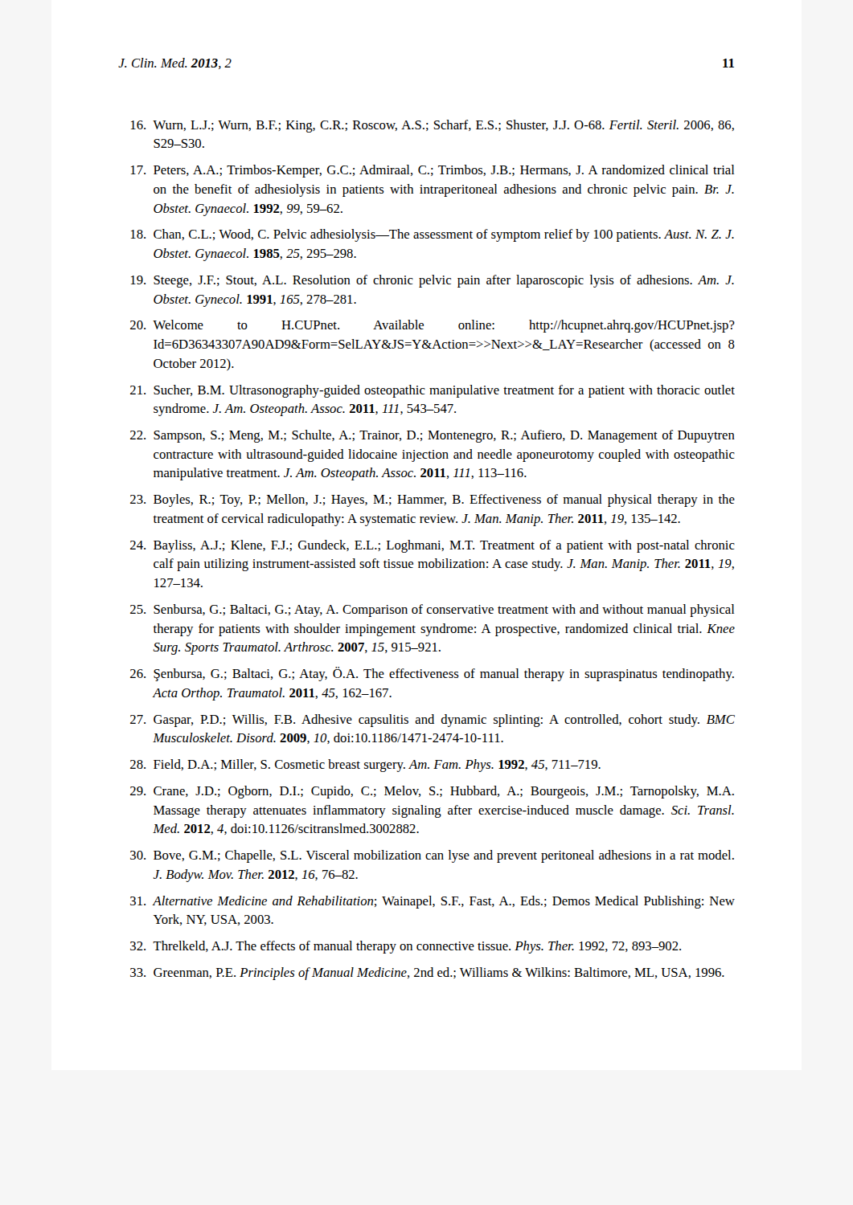J. Clin. Med. 2013, 2 11
16. Wurn, L.J.; Wurn, B.F.; King, C.R.; Roscow, A.S.; Scharf, E.S.; Shuster, J.J. O-68. Fertil. Steril. 2006, 86, S29–S30.
17. Peters, A.A.; Trimbos-Kemper, G.C.; Admiraal, C.; Trimbos, J.B.; Hermans, J. A randomized clinical trial on the benefit of adhesiolysis in patients with intraperitoneal adhesions and chronic pelvic pain. Br. J. Obstet. Gynaecol. 1992, 99, 59–62.
18. Chan, C.L.; Wood, C. Pelvic adhesiolysis—The assessment of symptom relief by 100 patients. Aust. N. Z. J. Obstet. Gynaecol. 1985, 25, 295–298.
19. Steege, J.F.; Stout, A.L. Resolution of chronic pelvic pain after laparoscopic lysis of adhesions. Am. J. Obstet. Gynecol. 1991, 165, 278–281.
20. Welcome to H.CUPnet. Available online: http://hcupnet.ahrq.gov/HCUPnet.jsp?Id=6D36343307A90AD9&Form=SelLAY&JS=Y&Action=>>Next>>&_LAY=Researcher (accessed on 8 October 2012).
21. Sucher, B.M. Ultrasonography-guided osteopathic manipulative treatment for a patient with thoracic outlet syndrome. J. Am. Osteopath. Assoc. 2011, 111, 543–547.
22. Sampson, S.; Meng, M.; Schulte, A.; Trainor, D.; Montenegro, R.; Aufiero, D. Management of Dupuytren contracture with ultrasound-guided lidocaine injection and needle aponeurotomy coupled with osteopathic manipulative treatment. J. Am. Osteopath. Assoc. 2011, 111, 113–116.
23. Boyles, R.; Toy, P.; Mellon, J.; Hayes, M.; Hammer, B. Effectiveness of manual physical therapy in the treatment of cervical radiculopathy: A systematic review. J. Man. Manip. Ther. 2011, 19, 135–142.
24. Bayliss, A.J.; Klene, F.J.; Gundeck, E.L.; Loghmani, M.T. Treatment of a patient with post-natal chronic calf pain utilizing instrument-assisted soft tissue mobilization: A case study. J. Man. Manip. Ther. 2011, 19, 127–134.
25. Senbursa, G.; Baltaci, G.; Atay, A. Comparison of conservative treatment with and without manual physical therapy for patients with shoulder impingement syndrome: A prospective, randomized clinical trial. Knee Surg. Sports Traumatol. Arthrosc. 2007, 15, 915–921.
26. Şenbursa, G.; Baltaci, G.; Atay, Ö.A. The effectiveness of manual therapy in supraspinatus tendinopathy. Acta Orthop. Traumatol. 2011, 45, 162–167.
27. Gaspar, P.D.; Willis, F.B. Adhesive capsulitis and dynamic splinting: A controlled, cohort study. BMC Musculoskelet. Disord. 2009, 10, doi:10.1186/1471-2474-10-111.
28. Field, D.A.; Miller, S. Cosmetic breast surgery. Am. Fam. Phys. 1992, 45, 711–719.
29. Crane, J.D.; Ogborn, D.I.; Cupido, C.; Melov, S.; Hubbard, A.; Bourgeois, J.M.; Tarnopolsky, M.A. Massage therapy attenuates inflammatory signaling after exercise-induced muscle damage. Sci. Transl. Med. 2012, 4, doi:10.1126/scitranslmed.3002882.
30. Bove, G.M.; Chapelle, S.L. Visceral mobilization can lyse and prevent peritoneal adhesions in a rat model. J. Bodyw. Mov. Ther. 2012, 16, 76–82.
31. Alternative Medicine and Rehabilitation; Wainapel, S.F., Fast, A., Eds.; Demos Medical Publishing: New York, NY, USA, 2003.
32. Threlkeld, A.J. The effects of manual therapy on connective tissue. Phys. Ther. 1992, 72, 893–902.
33. Greenman, P.E. Principles of Manual Medicine, 2nd ed.; Williams & Wilkins: Baltimore, ML, USA, 1996.